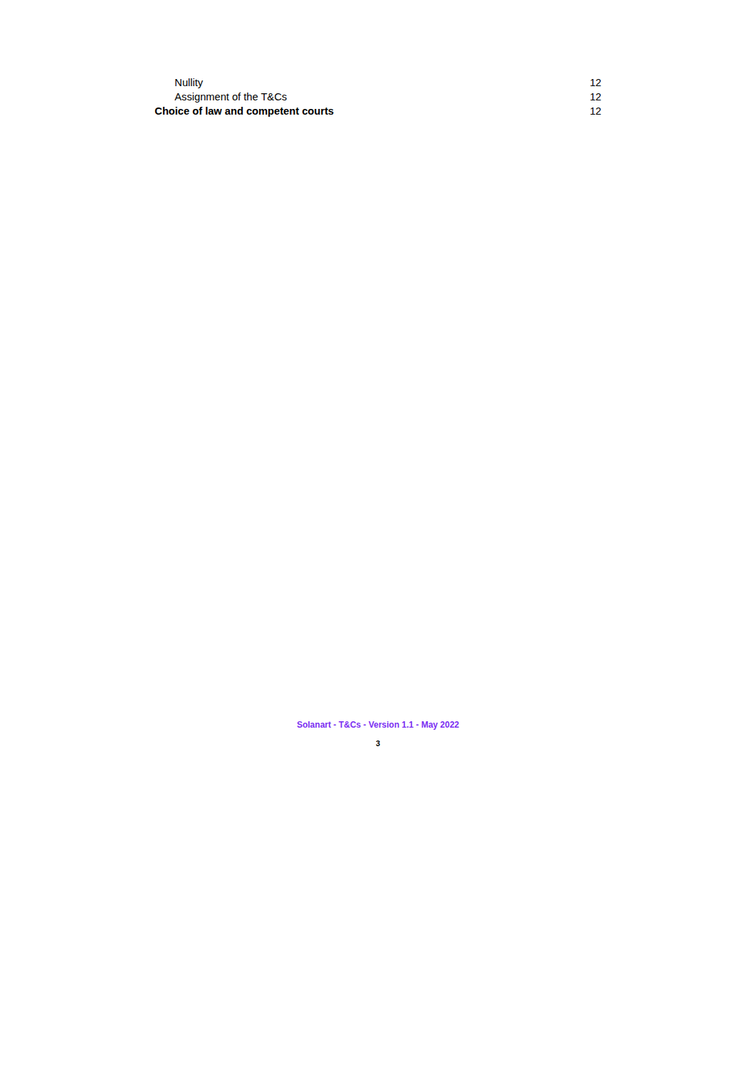| Nullity | 12 |
| Assignment of the T&Cs | 12 |
| Choice of law and competent courts | 12 |
Solanart - T&Cs - Version 1.1 - May 2022
3